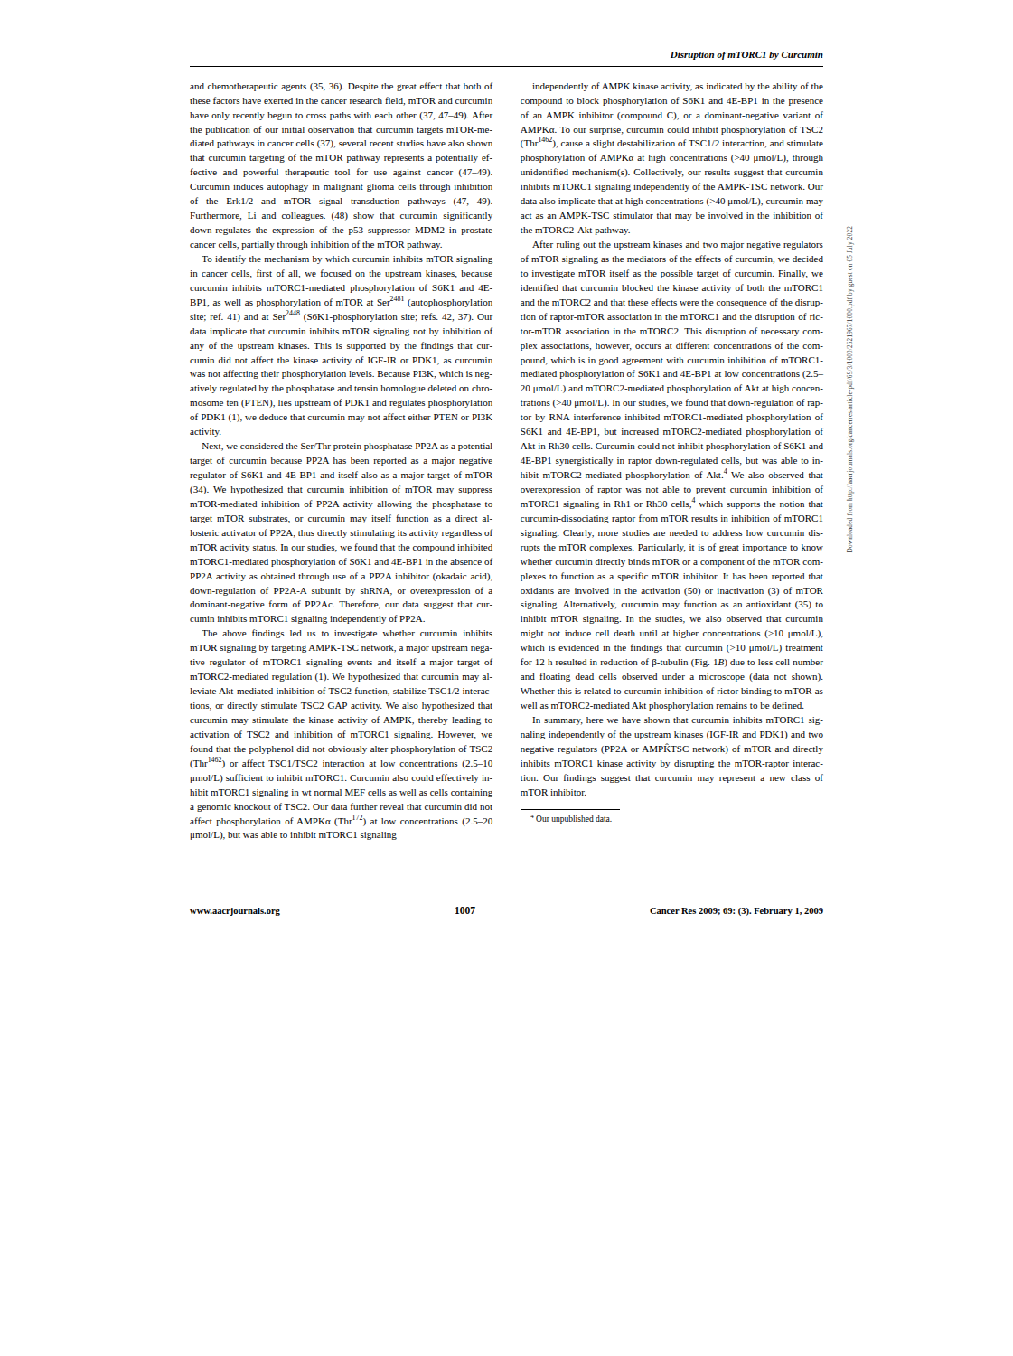Disruption of mTORC1 by Curcumin
Downloaded from http://aacrjournals.org/cancerres/article-pdf/69/3/1000/2621967/1000.pdf by guest on 05 July 2022
and chemotherapeutic agents (35, 36). Despite the great effect that both of these factors have exerted in the cancer research field, mTOR and curcumin have only recently begun to cross paths with each other (37, 47–49). After the publication of our initial observation that curcumin targets mTOR-mediated pathways in cancer cells (37), several recent studies have also shown that curcumin targeting of the mTOR pathway represents a potentially effective and powerful therapeutic tool for use against cancer (47–49). Curcumin induces autophagy in malignant glioma cells through inhibition of the Erk1/2 and mTOR signal transduction pathways (47, 49). Furthermore, Li and colleagues. (48) show that curcumin significantly down-regulates the expression of the p53 suppressor MDM2 in prostate cancer cells, partially through inhibition of the mTOR pathway.
To identify the mechanism by which curcumin inhibits mTOR signaling in cancer cells, first of all, we focused on the upstream kinases, because curcumin inhibits mTORC1-mediated phosphorylation of S6K1 and 4E-BP1, as well as phosphorylation of mTOR at Ser2481 (autophosphorylation site; ref. 41) and at Ser2448 (S6K1-phosphorylation site; refs. 42, 37). Our data implicate that curcumin inhibits mTOR signaling not by inhibition of any of the upstream kinases. This is supported by the findings that curcumin did not affect the kinase activity of IGF-IR or PDK1, as curcumin was not affecting their phosphorylation levels. Because PI3K, which is negatively regulated by the phosphatase and tensin homologue deleted on chromosome ten (PTEN), lies upstream of PDK1 and regulates phosphorylation of PDK1 (1), we deduce that curcumin may not affect either PTEN or PI3K activity.
Next, we considered the Ser/Thr protein phosphatase PP2A as a potential target of curcumin because PP2A has been reported as a major negative regulator of S6K1 and 4E-BP1 and itself also as a major target of mTOR (34). We hypothesized that curcumin inhibition of mTOR may suppress mTOR-mediated inhibition of PP2A activity allowing the phosphatase to target mTOR substrates, or curcumin may itself function as a direct allosteric activator of PP2A, thus directly stimulating its activity regardless of mTOR activity status. In our studies, we found that the compound inhibited mTORC1-mediated phosphorylation of S6K1 and 4E-BP1 in the absence of PP2A activity as obtained through use of a PP2A inhibitor (okadaic acid), down-regulation of PP2A-A subunit by shRNA, or overexpression of a dominant-negative form of PP2Ac. Therefore, our data suggest that curcumin inhibits mTORC1 signaling independently of PP2A.
The above findings led us to investigate whether curcumin inhibits mTOR signaling by targeting AMPK-TSC network, a major upstream negative regulator of mTORC1 signaling events and itself a major target of mTORC2-mediated regulation (1). We hypothesized that curcumin may alleviate Akt-mediated inhibition of TSC2 function, stabilize TSC1/2 interactions, or directly stimulate TSC2 GAP activity. We also hypothesized that curcumin may stimulate the kinase activity of AMPK, thereby leading to activation of TSC2 and inhibition of mTORC1 signaling. However, we found that the polyphenol did not obviously alter phosphorylation of TSC2 (Thr1462) or affect TSC1/TSC2 interaction at low concentrations (2.5–10 μmol/L) sufficient to inhibit mTORC1. Curcumin also could effectively inhibit mTORC1 signaling in wt normal MEF cells as well as cells containing a genomic knockout of TSC2. Our data further reveal that curcumin did not affect phosphorylation of AMPKα (Thr172) at low concentrations (2.5–20 μmol/L), but was able to inhibit mTORC1 signaling
independently of AMPK kinase activity, as indicated by the ability of the compound to block phosphorylation of S6K1 and 4E-BP1 in the presence of an AMPK inhibitor (compound C), or a dominant-negative variant of AMPKα. To our surprise, curcumin could inhibit phosphorylation of TSC2 (Thr1462), cause a slight destabilization of TSC1/2 interaction, and stimulate phosphorylation of AMPKα at high concentrations (>40 μmol/L), through unidentified mechanism(s). Collectively, our results suggest that curcumin inhibits mTORC1 signaling independently of the AMPK-TSC network. Our data also implicate that at high concentrations (>40 μmol/L), curcumin may act as an AMPK-TSC stimulator that may be involved in the inhibition of the mTORC2-Akt pathway.
After ruling out the upstream kinases and two major negative regulators of mTOR signaling as the mediators of the effects of curcumin, we decided to investigate mTOR itself as the possible target of curcumin. Finally, we identified that curcumin blocked the kinase activity of both the mTORC1 and the mTORC2 and that these effects were the consequence of the disruption of raptor-mTOR association in the mTORC1 and the disruption of rictor-mTOR association in the mTORC2. This disruption of necessary complex associations, however, occurs at different concentrations of the compound, which is in good agreement with curcumin inhibition of mTORC1-mediated phosphorylation of S6K1 and 4E-BP1 at low concentrations (2.5–20 μmol/L) and mTORC2-mediated phosphorylation of Akt at high concentrations (>40 μmol/L). In our studies, we found that down-regulation of raptor by RNA interference inhibited mTORC1-mediated phosphorylation of S6K1 and 4E-BP1, but increased mTORC2-mediated phosphorylation of Akt in Rh30 cells. Curcumin could not inhibit phosphorylation of S6K1 and 4E-BP1 synergistically in raptor down-regulated cells, but was able to inhibit mTORC2-mediated phosphorylation of Akt.4 We also observed that overexpression of raptor was not able to prevent curcumin inhibition of mTORC1 signaling in Rh1 or Rh30 cells,4 which supports the notion that curcumin-dissociating raptor from mTOR results in inhibition of mTORC1 signaling. Clearly, more studies are needed to address how curcumin disrupts the mTOR complexes. Particularly, it is of great importance to know whether curcumin directly binds mTOR or a component of the mTOR complexes to function as a specific mTOR inhibitor. It has been reported that oxidants are involved in the activation (50) or inactivation (3) of mTOR signaling. Alternatively, curcumin may function as an antioxidant (35) to inhibit mTOR signaling. In the studies, we also observed that curcumin might not induce cell death until at higher concentrations (>10 μmol/L), which is evidenced in the findings that curcumin (>10 μmol/L) treatment for 12 h resulted in reduction of β-tubulin (Fig. 1B) due to less cell number and floating dead cells observed under a microscope (data not shown). Whether this is related to curcumin inhibition of rictor binding to mTOR as well as mTORC2-mediated Akt phosphorylation remains to be defined.
In summary, here we have shown that curcumin inhibits mTORC1 signaling independently of the upstream kinases (IGF-IR and PDK1) and two negative regulators (PP2A or AMPK̂TSC network) of mTOR and directly inhibits mTORC1 kinase activity by disrupting the mTOR-raptor interaction. Our findings suggest that curcumin may represent a new class of mTOR inhibitor.
4 Our unpublished data.
www.aacrjournals.org
1007
Cancer Res 2009; 69: (3). February 1, 2009